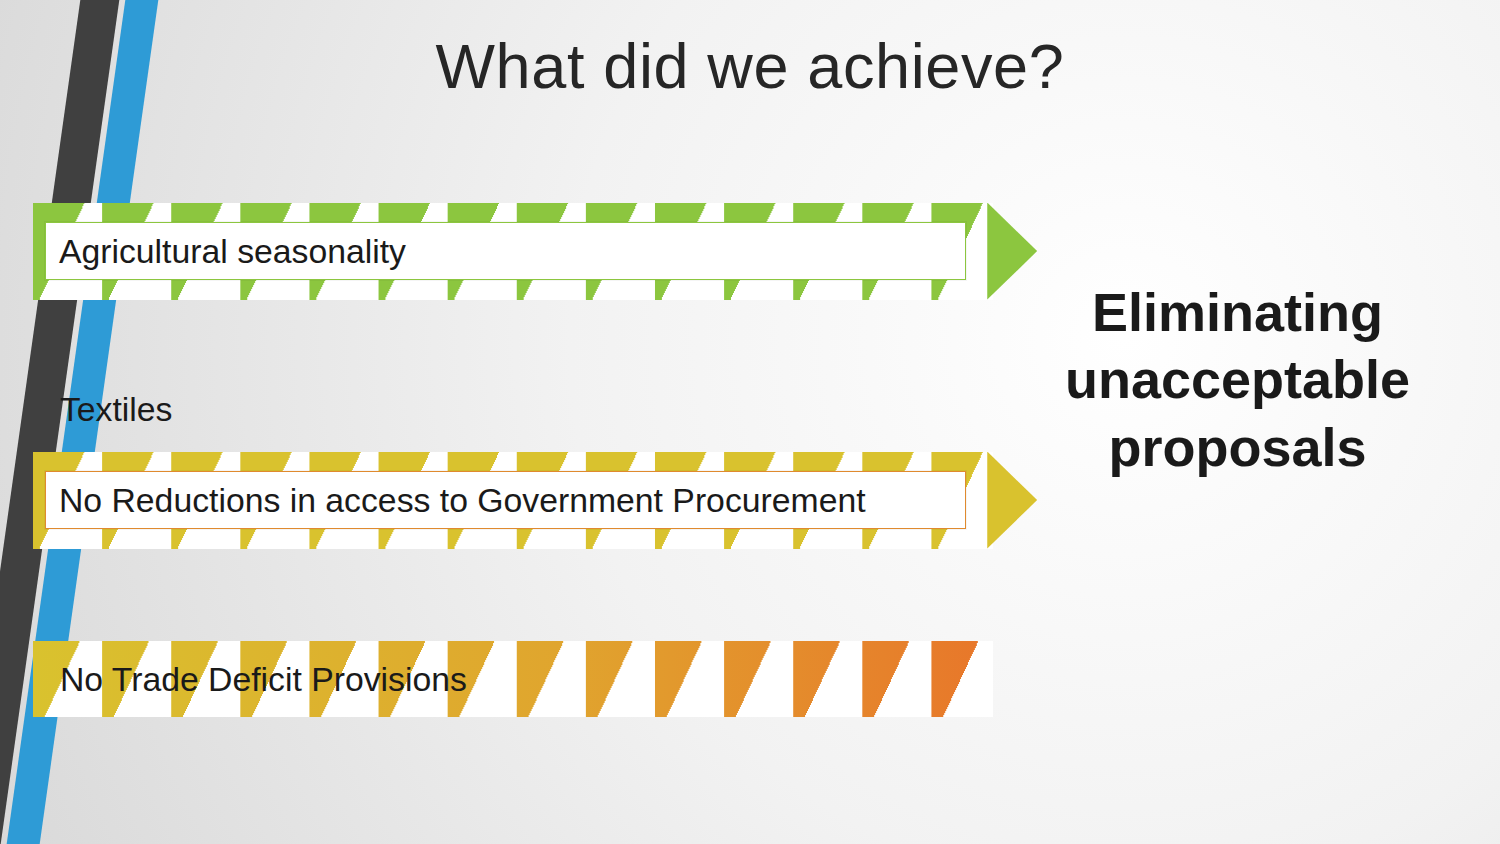What did we achieve?
Agricultural seasonality
Textiles
No Reductions in access to Government Procurement
No Trade Deficit Provisions
Eliminating unacceptable proposals